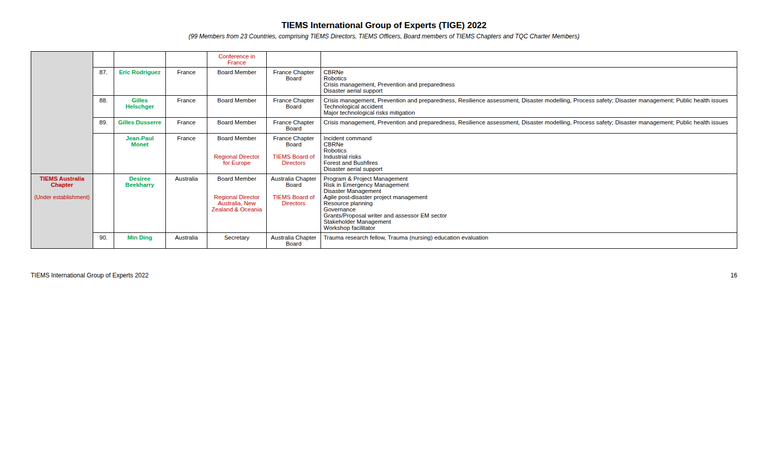TIEMS International Group of Experts (TIGE) 2022
(99 Members from 23 Countries, comprising TIEMS Directors, TIEMS Officers, Board members of TIEMS Chapters and TQC Charter Members)
| | | | | Conference in France | | |
| 87. | Eric Rodriguez | France | Board Member | France Chapter Board | CBRNe Robotics Crisis management, Prevention and preparedness Disaster aerial support |
| 88. | Gilles Helschger | France | Board Member | France Chapter Board | Crisis management, Prevention and preparedness, Resilience assessment, Disaster modelling, Process safety; Disaster management; Public health issues Technological accident Major technological risks mitigation |
| 89. | Gilles Dusserre | France | Board Member | France Chapter Board | Crisis management, Prevention and preparedness, Resilience assessment, Disaster modelling, Process safety; Disaster management; Public health issues |
| | Jean-Paul Monet | France | Board Member Regional Director for Europe | France Chapter Board TIEMS Board of Directors | Incident command CBRNe Robotics Industrial risks Forest and Bushfires Disaster aerial support |
| TIEMS Australia Chapter (Under establishment) | | Desiree Beekharry | Australia | Board Member Regional Director Australia, New Zealand & Oceania | Australia Chapter Board TIEMS Board of Directors | Program & Project Management Risk in Emergency Management Disaster Management Agile post-disaster project management Resource planning Governance Grants/Proposal writer and assessor EM sector Stakeholder Management Workshop facilitator |
| 90. | Min Ding | Australia | Secretary | Australia Chapter Board | Trauma research fellow, Trauma (nursing) education evaluation |
TIEMS International Group of Experts 2022 16